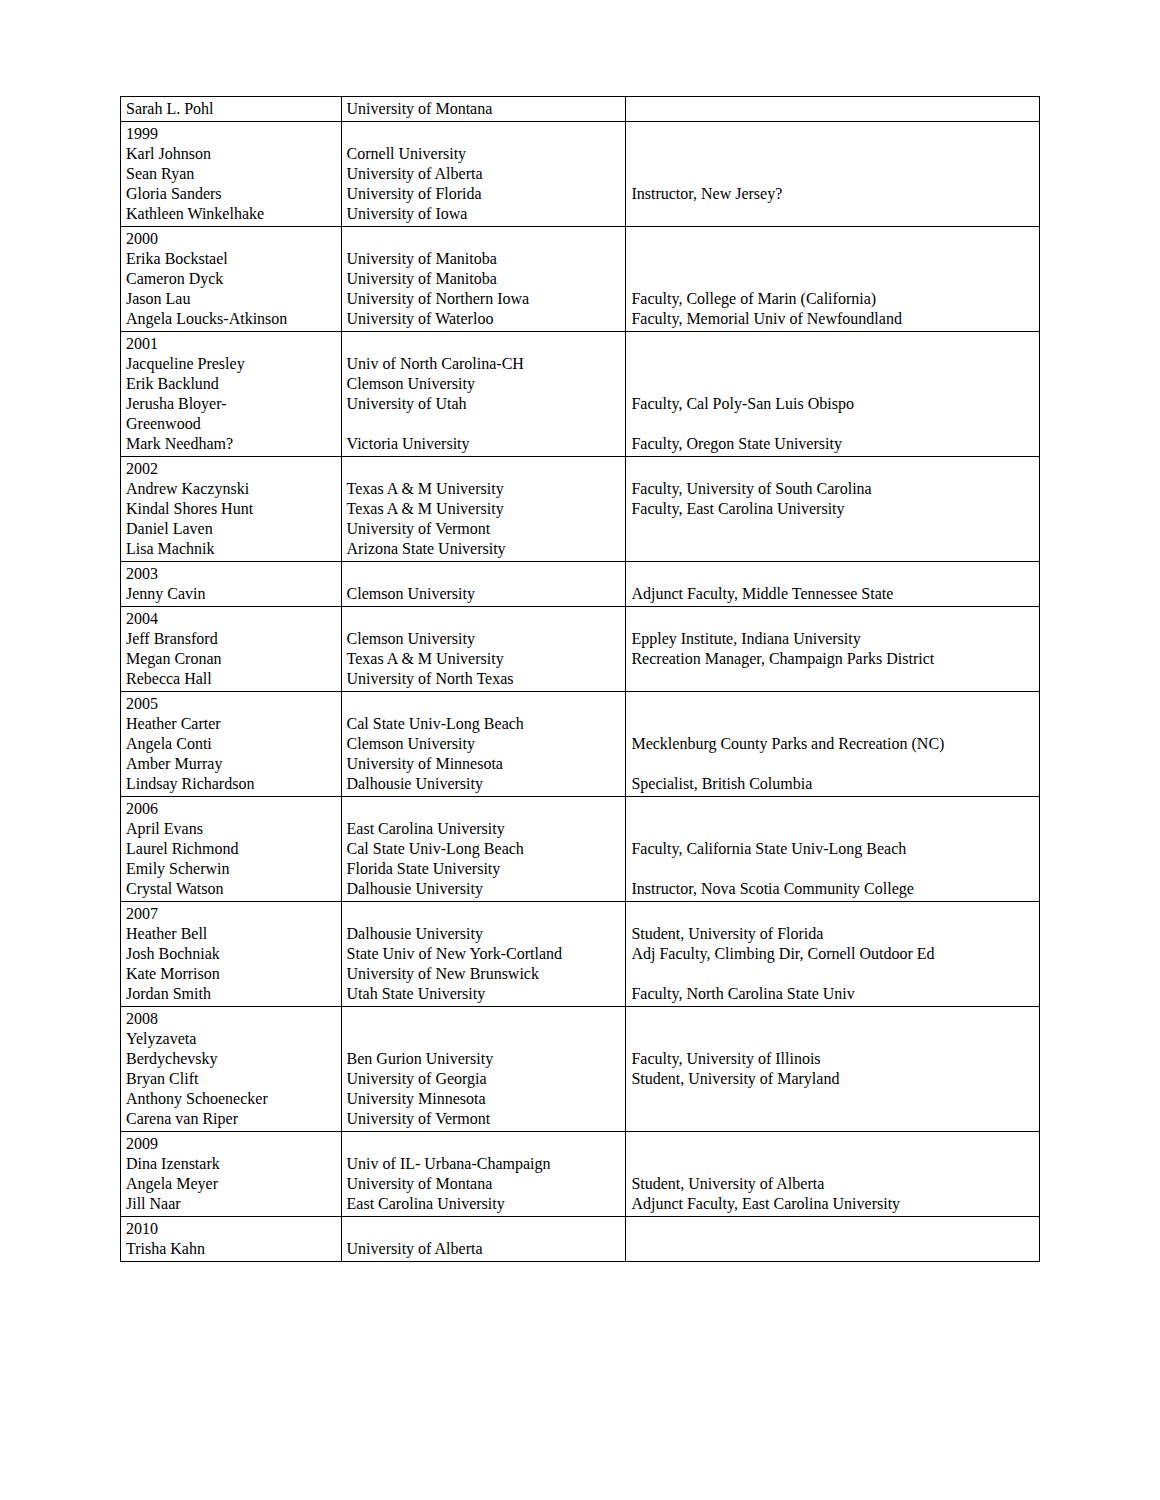| Sarah L. Pohl | University of Montana | |
| 1999 Karl Johnson Sean Ryan Gloria Sanders Kathleen Winkelhake | Cornell University University of Alberta University of Florida University of Iowa | Instructor, New Jersey? |
| 2000 Erika Bockstael Cameron Dyck Jason Lau Angela Loucks-Atkinson | University of Manitoba University of Manitoba University of Northern Iowa University of Waterloo | Faculty, College of Marin (California) Faculty, Memorial Univ of Newfoundland |
| 2001 Jacqueline Presley Erik Backlund Jerusha Bloyer- Greenwood Mark Needham? | Univ of North Carolina-CH Clemson University University of Utah Victoria University | Faculty, Cal Poly-San Luis Obispo Faculty, Oregon State University |
| 2002 Andrew Kaczynski Kindal Shores Hunt Daniel Laven Lisa Machnik | Texas A & M University Texas A & M University University of Vermont Arizona State University | Faculty, University of South Carolina Faculty, East Carolina University |
| 2003 Jenny Cavin | Clemson University | Adjunct Faculty, Middle Tennessee State |
| 2004 Jeff Bransford Megan Cronan Rebecca Hall | Clemson University Texas A & M University University of North Texas | Eppley Institute, Indiana University Recreation Manager, Champaign Parks District |
| 2005 Heather Carter Angela Conti Amber Murray Lindsay Richardson | Cal State Univ-Long Beach Clemson University University of Minnesota Dalhousie University | Mecklenburg County Parks and Recreation (NC) Specialist, British Columbia |
| 2006 April Evans Laurel Richmond Emily Scherwin Crystal Watson | East Carolina University Cal State Univ-Long Beach Florida State University Dalhousie University | Faculty, California State Univ-Long Beach Instructor, Nova Scotia Community College |
| 2007 Heather Bell Josh Bochniak Kate Morrison Jordan Smith | Dalhousie University State Univ of New York-Cortland University of New Brunswick Utah State University | Student, University of Florida Adj Faculty, Climbing Dir, Cornell Outdoor Ed Faculty, North Carolina State Univ |
| 2008 Yelyzaveta Berdychevsky Bryan Clift Anthony Schoenecker Carena van Riper | Ben Gurion University University of Georgia University Minnesota University of Vermont | Faculty, University of Illinois Student, University of Maryland |
| 2009 Dina Izenstark Angela Meyer Jill Naar | Univ of IL- Urbana-Champaign University of Montana East Carolina University | Student, University of Alberta Adjunct Faculty, East Carolina University |
| 2010 Trisha Kahn | University of Alberta | |